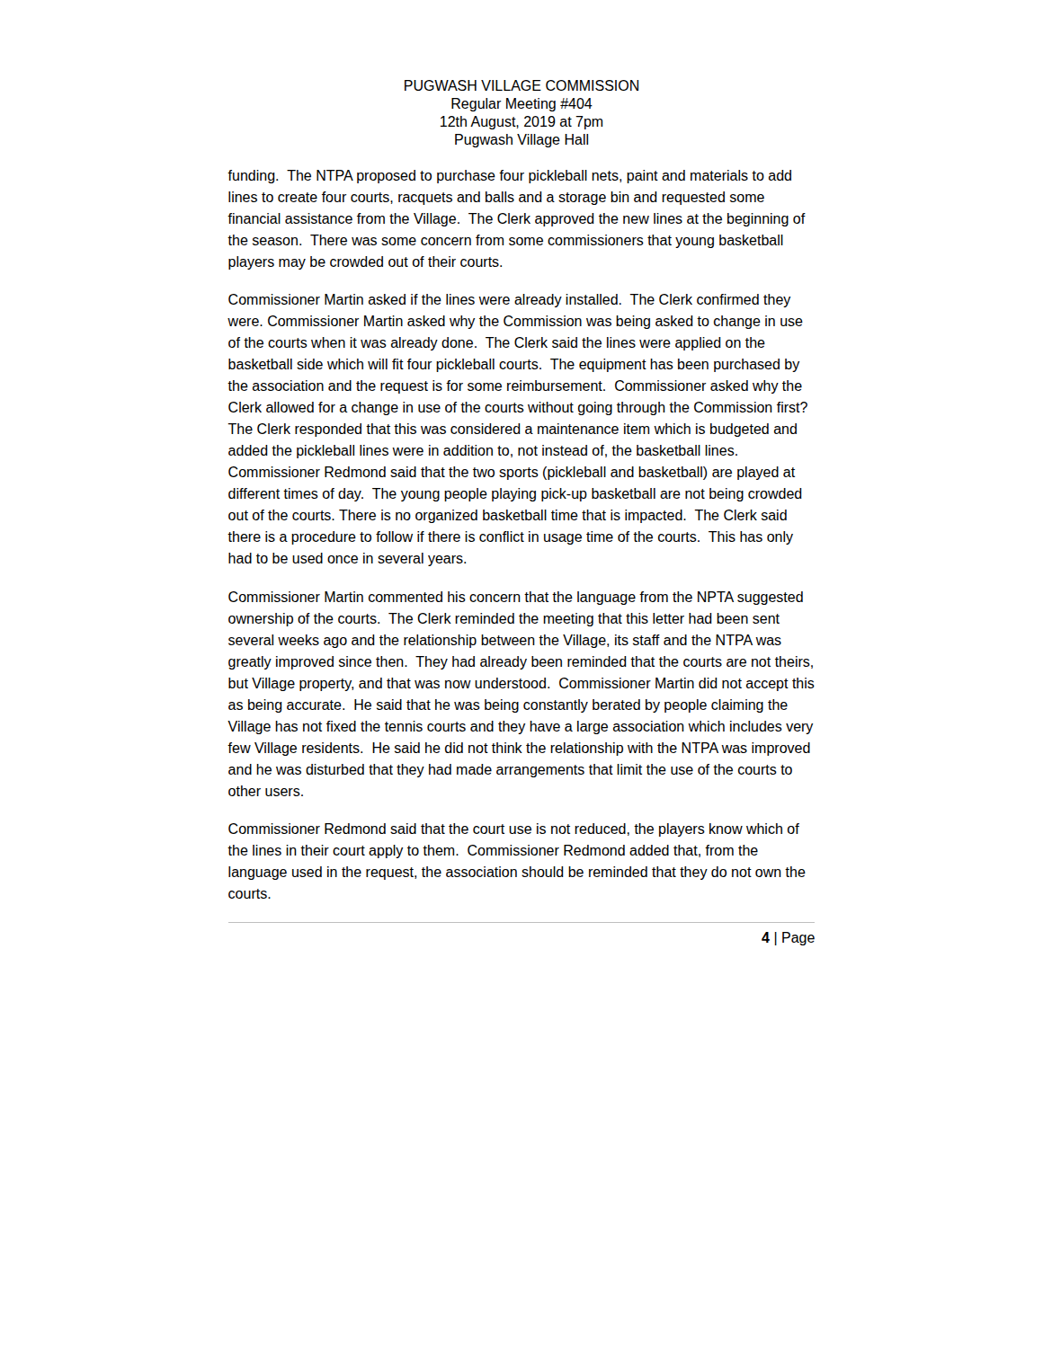PUGWASH VILLAGE COMMISSION
Regular Meeting #404
12th August, 2019 at 7pm
Pugwash Village Hall
funding. The NTPA proposed to purchase four pickleball nets, paint and materials to add lines to create four courts, racquets and balls and a storage bin and requested some financial assistance from the Village. The Clerk approved the new lines at the beginning of the season. There was some concern from some commissioners that young basketball players may be crowded out of their courts.
Commissioner Martin asked if the lines were already installed. The Clerk confirmed they were. Commissioner Martin asked why the Commission was being asked to change in use of the courts when it was already done. The Clerk said the lines were applied on the basketball side which will fit four pickleball courts. The equipment has been purchased by the association and the request is for some reimbursement. Commissioner asked why the Clerk allowed for a change in use of the courts without going through the Commission first? The Clerk responded that this was considered a maintenance item which is budgeted and added the pickleball lines were in addition to, not instead of, the basketball lines. Commissioner Redmond said that the two sports (pickleball and basketball) are played at different times of day. The young people playing pick-up basketball are not being crowded out of the courts. There is no organized basketball time that is impacted. The Clerk said there is a procedure to follow if there is conflict in usage time of the courts. This has only had to be used once in several years.
Commissioner Martin commented his concern that the language from the NPTA suggested ownership of the courts. The Clerk reminded the meeting that this letter had been sent several weeks ago and the relationship between the Village, its staff and the NTPA was greatly improved since then. They had already been reminded that the courts are not theirs, but Village property, and that was now understood. Commissioner Martin did not accept this as being accurate. He said that he was being constantly berated by people claiming the Village has not fixed the tennis courts and they have a large association which includes very few Village residents. He said he did not think the relationship with the NTPA was improved and he was disturbed that they had made arrangements that limit the use of the courts to other users.
Commissioner Redmond said that the court use is not reduced, the players know which of the lines in their court apply to them. Commissioner Redmond added that, from the language used in the request, the association should be reminded that they do not own the courts.
4 | Page